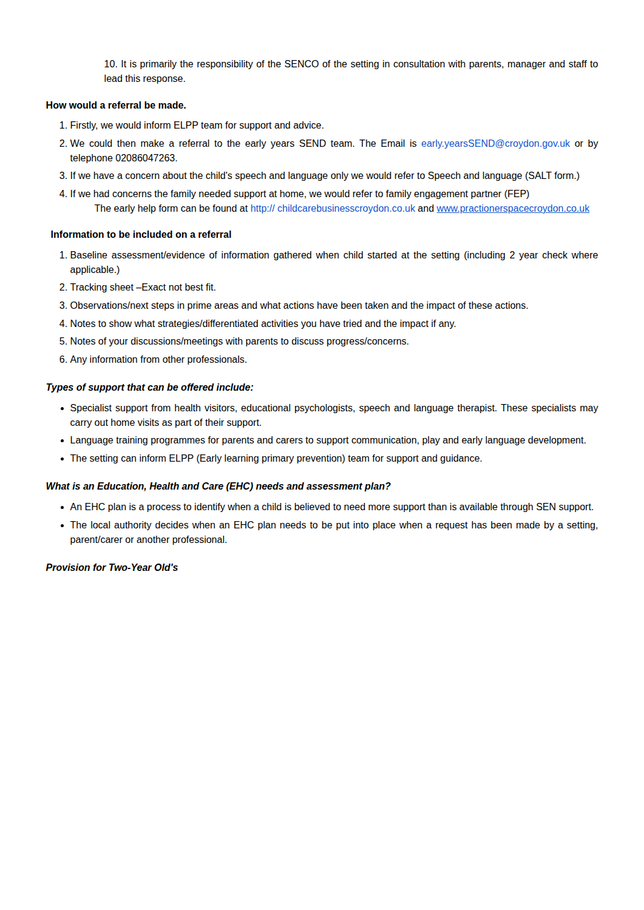10. It is primarily the responsibility of the SENCO of the setting in consultation with parents, manager and staff to lead this response.
How would a referral be made.
Firstly, we would inform ELPP team for support and advice.
We could then make a referral to the early years SEND team. The Email is early.yearsSEND@croydon.gov.uk or by telephone 02086047263.
If we have a concern about the child's speech and language only we would refer to Speech and language (SALT form.)
If we had concerns the family needed support at home, we would refer to family engagement partner (FEP)
The early help form can be found at http:// childcarebusinesscroydon.co.uk and www.practionerspacecroydon.co.uk
Information to be included on a referral
Baseline assessment/evidence of information gathered when child started at the setting (including 2 year check where applicable.)
Tracking sheet –Exact not best fit.
Observations/next steps in prime areas and what actions have been taken and the impact of these actions.
Notes to show what strategies/differentiated activities you have tried and the impact if any.
Notes of your discussions/meetings with parents to discuss progress/concerns.
Any information from other professionals.
Types of support that can be offered include:
Specialist support from health visitors, educational psychologists, speech and language therapist. These specialists may carry out home visits as part of their support.
Language training programmes for parents and carers to support communication, play and early language development.
The setting can inform ELPP (Early learning primary prevention) team for support and guidance.
What is an Education, Health and Care (EHC) needs and assessment plan?
An EHC plan is a process to identify when a child is believed to need more support than is available through SEN support.
The local authority decides when an EHC plan needs to be put into place when a request has been made by a setting, parent/carer or another professional.
Provision for Two-Year Old's